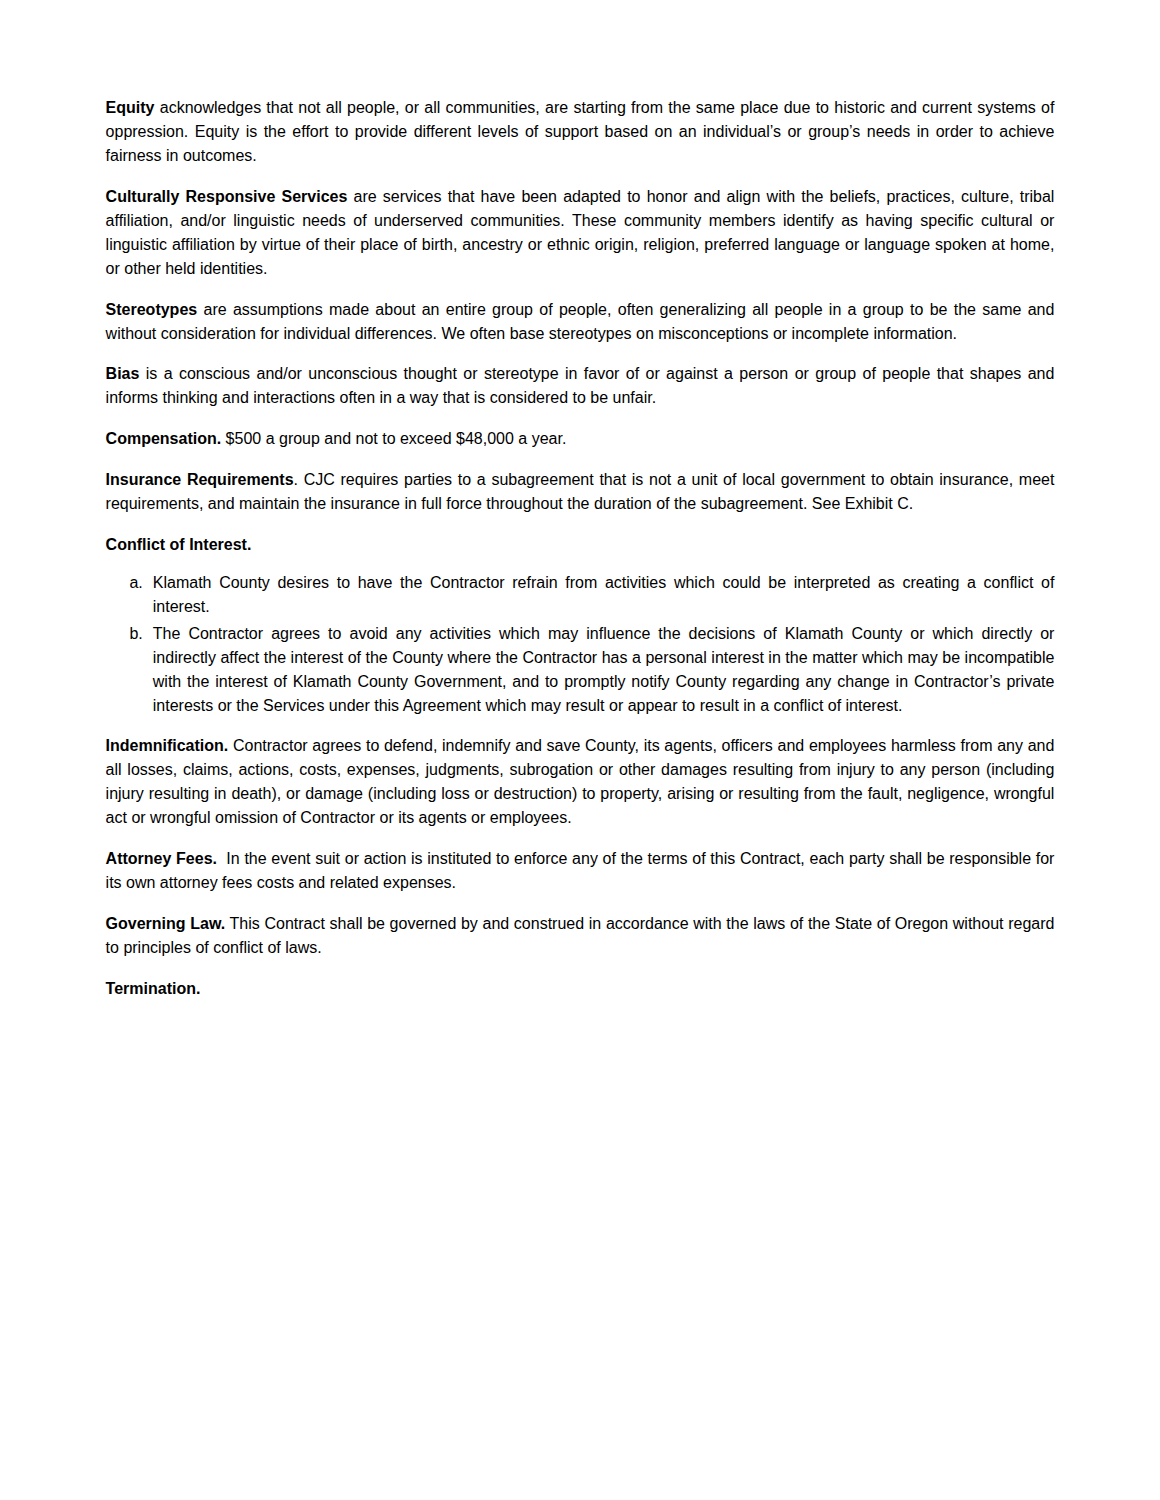Equity acknowledges that not all people, or all communities, are starting from the same place due to historic and current systems of oppression. Equity is the effort to provide different levels of support based on an individual’s or group’s needs in order to achieve fairness in outcomes.
Culturally Responsive Services are services that have been adapted to honor and align with the beliefs, practices, culture, tribal affiliation, and/or linguistic needs of underserved communities. These community members identify as having specific cultural or linguistic affiliation by virtue of their place of birth, ancestry or ethnic origin, religion, preferred language or language spoken at home, or other held identities.
Stereotypes are assumptions made about an entire group of people, often generalizing all people in a group to be the same and without consideration for individual differences. We often base stereotypes on misconceptions or incomplete information.
Bias is a conscious and/or unconscious thought or stereotype in favor of or against a person or group of people that shapes and informs thinking and interactions often in a way that is considered to be unfair.
Compensation. $500 a group and not to exceed $48,000 a year.
Insurance Requirements. CJC requires parties to a subagreement that is not a unit of local government to obtain insurance, meet requirements, and maintain the insurance in full force throughout the duration of the subagreement. See Exhibit C.
Conflict of Interest.
Klamath County desires to have the Contractor refrain from activities which could be interpreted as creating a conflict of interest.
The Contractor agrees to avoid any activities which may influence the decisions of Klamath County or which directly or indirectly affect the interest of the County where the Contractor has a personal interest in the matter which may be incompatible with the interest of Klamath County Government, and to promptly notify County regarding any change in Contractor’s private interests or the Services under this Agreement which may result or appear to result in a conflict of interest.
Indemnification. Contractor agrees to defend, indemnify and save County, its agents, officers and employees harmless from any and all losses, claims, actions, costs, expenses, judgments, subrogation or other damages resulting from injury to any person (including injury resulting in death), or damage (including loss or destruction) to property, arising or resulting from the fault, negligence, wrongful act or wrongful omission of Contractor or its agents or employees.
Attorney Fees. In the event suit or action is instituted to enforce any of the terms of this Contract, each party shall be responsible for its own attorney fees costs and related expenses.
Governing Law. This Contract shall be governed by and construed in accordance with the laws of the State of Oregon without regard to principles of conflict of laws.
Termination.